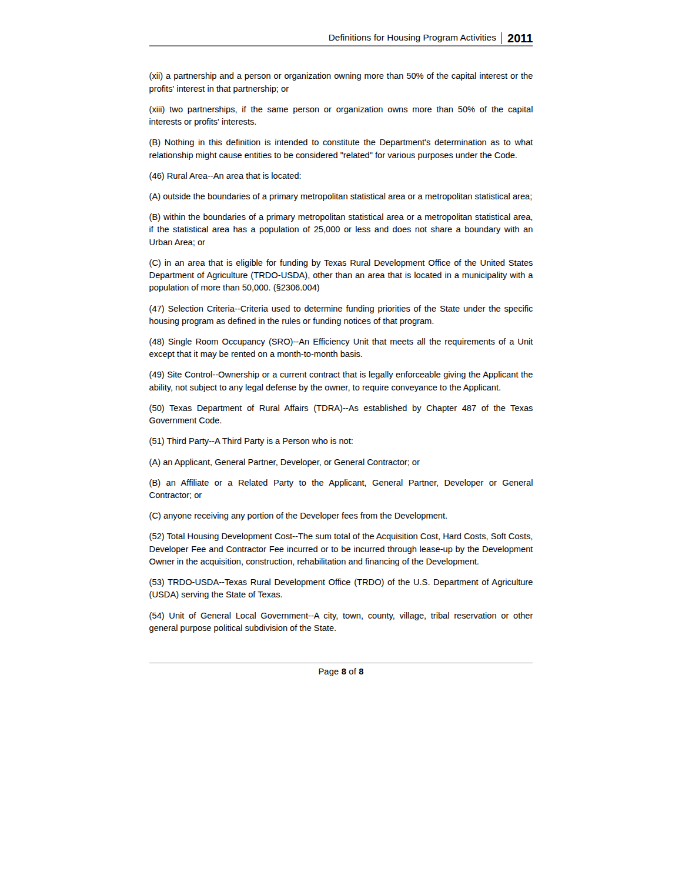Definitions for Housing Program Activities 2011
(xii) a partnership and a person or organization owning more than 50% of the capital interest or the profits' interest in that partnership; or
(xiii) two partnerships, if the same person or organization owns more than 50% of the capital interests or profits' interests.
(B) Nothing in this definition is intended to constitute the Department's determination as to what relationship might cause entities to be considered "related" for various purposes under the Code.
(46) Rural Area--An area that is located:
(A) outside the boundaries of a primary metropolitan statistical area or a metropolitan statistical area;
(B) within the boundaries of a primary metropolitan statistical area or a metropolitan statistical area, if the statistical area has a population of 25,000 or less and does not share a boundary with an Urban Area; or
(C) in an area that is eligible for funding by Texas Rural Development Office of the United States Department of Agriculture (TRDO-USDA), other than an area that is located in a municipality with a population of more than 50,000. (§2306.004)
(47) Selection Criteria--Criteria used to determine funding priorities of the State under the specific housing program as defined in the rules or funding notices of that program.
(48) Single Room Occupancy (SRO)--An Efficiency Unit that meets all the requirements of a Unit except that it may be rented on a month-to-month basis.
(49) Site Control--Ownership or a current contract that is legally enforceable giving the Applicant the ability, not subject to any legal defense by the owner, to require conveyance to the Applicant.
(50) Texas Department of Rural Affairs (TDRA)--As established by Chapter 487 of the Texas Government Code.
(51) Third Party--A Third Party is a Person who is not:
(A) an Applicant, General Partner, Developer, or General Contractor; or
(B) an Affiliate or a Related Party to the Applicant, General Partner, Developer or General Contractor; or
(C) anyone receiving any portion of the Developer fees from the Development.
(52) Total Housing Development Cost--The sum total of the Acquisition Cost, Hard Costs, Soft Costs, Developer Fee and Contractor Fee incurred or to be incurred through lease-up by the Development Owner in the acquisition, construction, rehabilitation and financing of the Development.
(53) TRDO-USDA--Texas Rural Development Office (TRDO) of the U.S. Department of Agriculture (USDA) serving the State of Texas.
(54) Unit of General Local Government--A city, town, county, village, tribal reservation or other general purpose political subdivision of the State.
Page 8 of 8